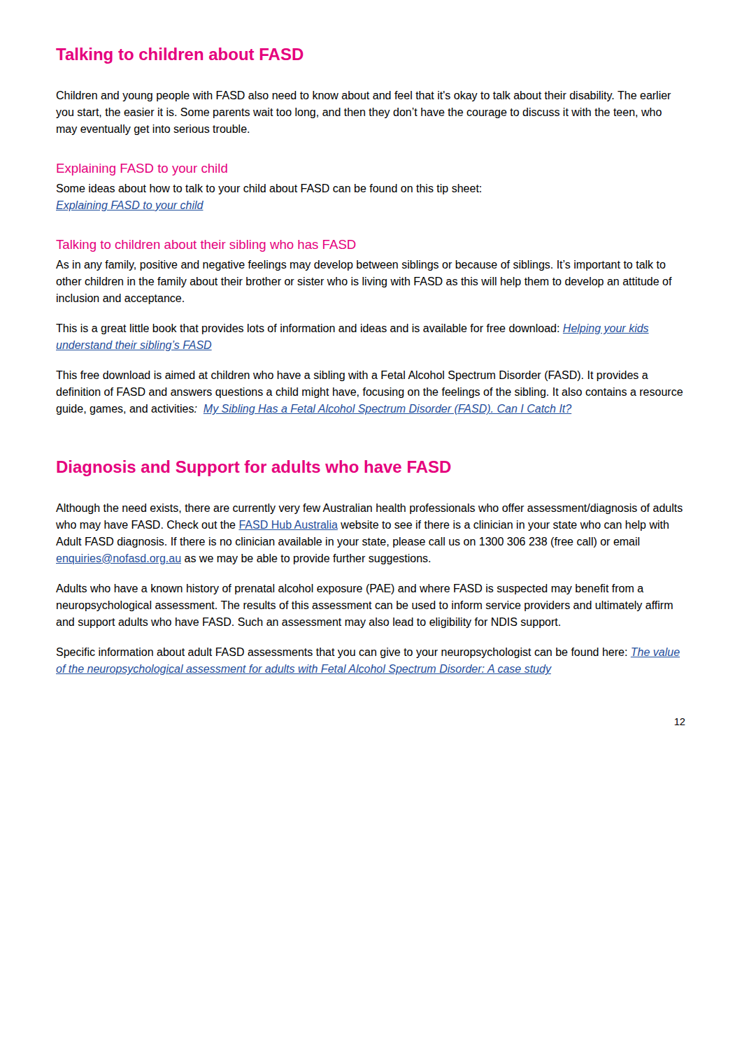Talking to children about FASD
Children and young people with FASD also need to know about and feel that it's okay to talk about their disability. The earlier you start, the easier it is. Some parents wait too long, and then they don’t have the courage to discuss it with the teen, who may eventually get into serious trouble.
Explaining FASD to your child
Some ideas about how to talk to your child about FASD can be found on this tip sheet:
Explaining FASD to your child
Talking to children about their sibling who has FASD
As in any family, positive and negative feelings may develop between siblings or because of siblings. It’s important to talk to other children in the family about their brother or sister who is living with FASD as this will help them to develop an attitude of inclusion and acceptance.
This is a great little book that provides lots of information and ideas and is available for free download: Helping your kids understand their sibling’s FASD
This free download is aimed at children who have a sibling with a Fetal Alcohol Spectrum Disorder (FASD). It provides a definition of FASD and answers questions a child might have, focusing on the feelings of the sibling. It also contains a resource guide, games, and activities: My Sibling Has a Fetal Alcohol Spectrum Disorder (FASD). Can I Catch It?
Diagnosis and Support for adults who have FASD
Although the need exists, there are currently very few Australian health professionals who offer assessment/diagnosis of adults who may have FASD. Check out the FASD Hub Australia website to see if there is a clinician in your state who can help with Adult FASD diagnosis. If there is no clinician available in your state, please call us on 1300 306 238 (free call) or email enquiries@nofasd.org.au as we may be able to provide further suggestions.
Adults who have a known history of prenatal alcohol exposure (PAE) and where FASD is suspected may benefit from a neuropsychological assessment. The results of this assessment can be used to inform service providers and ultimately affirm and support adults who have FASD. Such an assessment may also lead to eligibility for NDIS support.
Specific information about adult FASD assessments that you can give to your neuropsychologist can be found here: The value of the neuropsychological assessment for adults with Fetal Alcohol Spectrum Disorder: A case study
12